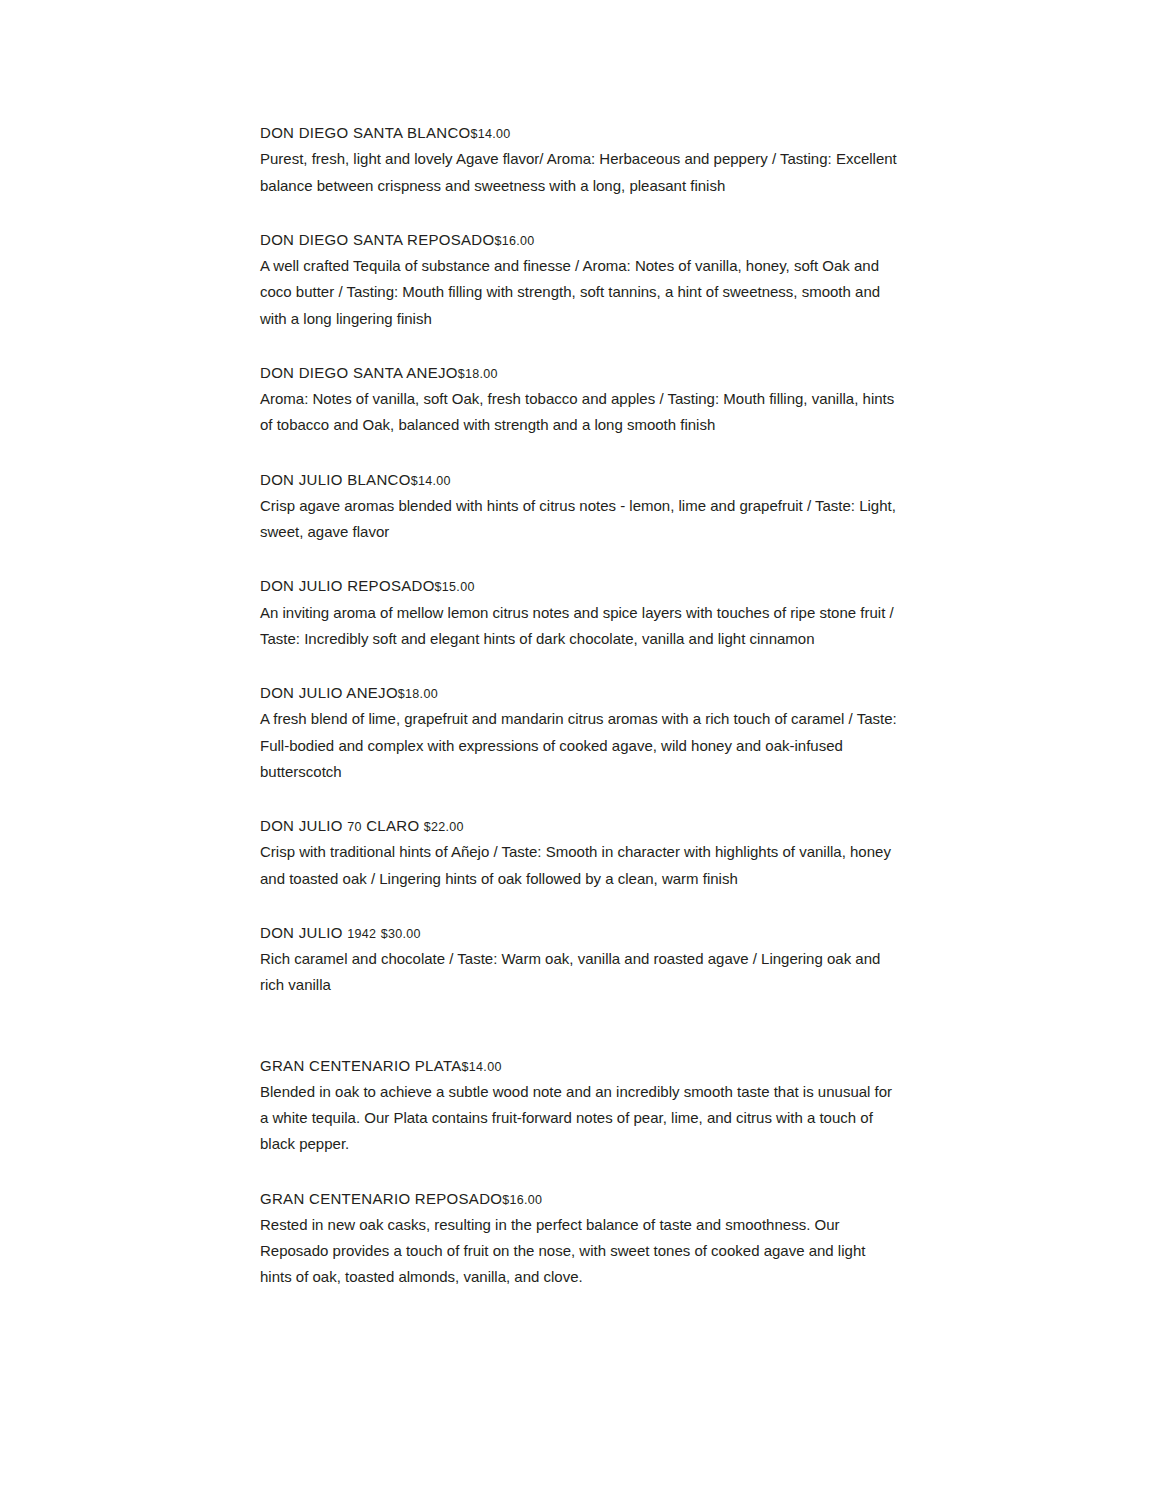DON DIEGO SANTA BLANCO$14.00
Purest, fresh, light and lovely Agave flavor/ Aroma: Herbaceous and peppery / Tasting: Excellent balance between crispness and sweetness with a long, pleasant finish
DON DIEGO SANTA REPOSADO$16.00
A well crafted Tequila of substance and finesse / Aroma: Notes of vanilla, honey, soft Oak and coco butter / Tasting: Mouth filling with strength, soft tannins, a hint of sweetness, smooth and with a long lingering finish
DON DIEGO SANTA ANEJO$18.00
Aroma: Notes of vanilla, soft Oak, fresh tobacco and apples / Tasting: Mouth filling, vanilla, hints of tobacco and Oak, balanced with strength and a long smooth finish
DON JULIO BLANCO$14.00
Crisp agave aromas blended with hints of citrus notes - lemon, lime and grapefruit / Taste: Light, sweet, agave flavor
DON JULIO REPOSADO$15.00
An inviting aroma of mellow lemon citrus notes and spice layers with touches of ripe stone fruit / Taste: Incredibly soft and elegant hints of dark chocolate, vanilla and light cinnamon
DON JULIO ANEJO$18.00
A fresh blend of lime, grapefruit and mandarin citrus aromas with a rich touch of caramel / Taste: Full-bodied and complex with expressions of cooked agave, wild honey and oak-infused butterscotch
DON JULIO 70 CLARO $22.00
Crisp with traditional hints of Añejo / Taste: Smooth in character with highlights of vanilla, honey and toasted oak / Lingering hints of oak followed by a clean, warm finish
DON JULIO 1942 $30.00
Rich caramel and chocolate / Taste: Warm oak, vanilla and roasted agave / Lingering oak and rich vanilla
GRAN CENTENARIO PLATA$14.00
Blended in oak to achieve a subtle wood note and an incredibly smooth taste that is unusual for a white tequila. Our Plata contains fruit-forward notes of pear, lime, and citrus with a touch of black pepper.
GRAN CENTENARIO REPOSADO$16.00
Rested in new oak casks, resulting in the perfect balance of taste and smoothness. Our Reposado provides a touch of fruit on the nose, with sweet tones of cooked agave and light hints of oak, toasted almonds, vanilla, and clove.